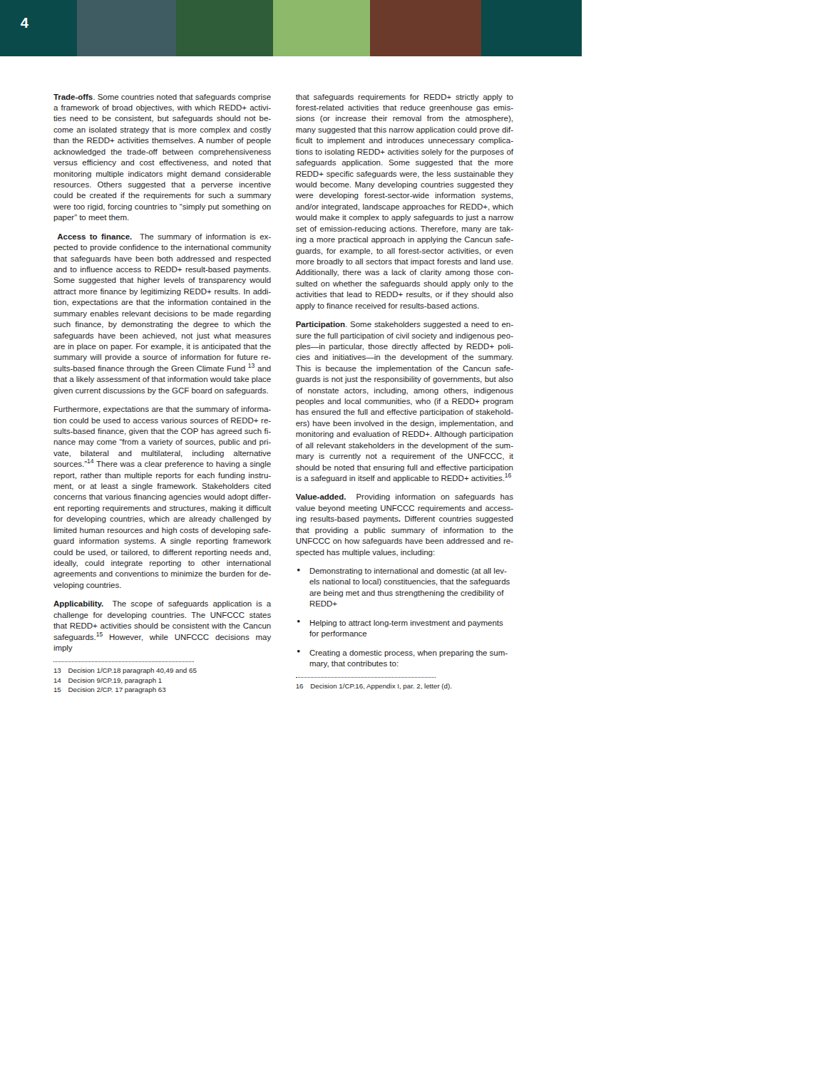4
Trade-offs. Some countries noted that safeguards comprise a framework of broad objectives, with which REDD+ activities need to be consistent, but safeguards should not become an isolated strategy that is more complex and costly than the REDD+ activities themselves. A number of people acknowledged the trade-off between comprehensiveness versus efficiency and cost effectiveness, and noted that monitoring multiple indicators might demand considerable resources. Others suggested that a perverse incentive could be created if the requirements for such a summary were too rigid, forcing countries to “simply put something on paper” to meet them.
Access to finance. The summary of information is expected to provide confidence to the international community that safeguards have been both addressed and respected and to influence access to REDD+ result-based payments. Some suggested that higher levels of transparency would attract more finance by legitimizing REDD+ results. In addition, expectations are that the information contained in the summary enables relevant decisions to be made regarding such finance, by demonstrating the degree to which the safeguards have been achieved, not just what measures are in place on paper. For example, it is anticipated that the summary will provide a source of information for future results-based finance through the Green Climate Fund 13 and that a likely assessment of that information would take place given current discussions by the GCF board on safeguards.
Furthermore, expectations are that the summary of information could be used to access various sources of REDD+ results-based finance, given that the COP has agreed such finance may come “from a variety of sources, public and private, bilateral and multilateral, including alternative sources.”14 There was a clear preference to having a single report, rather than multiple reports for each funding instrument, or at least a single framework. Stakeholders cited concerns that various financing agencies would adopt different reporting requirements and structures, making it difficult for developing countries, which are already challenged by limited human resources and high costs of developing safeguard information systems. A single reporting framework could be used, or tailored, to different reporting needs and, ideally, could integrate reporting to other international agreements and conventions to minimize the burden for developing countries.
Applicability. The scope of safeguards application is a challenge for developing countries. The UNFCCC states that REDD+ activities should be consistent with the Cancun safeguards.15 However, while UNFCCC decisions may imply
13 Decision 1/CP.18 paragraph 40,49 and 65
14 Decision 9/CP.19, paragraph 1
15 Decision 2/CP. 17 paragraph 63
that safeguards requirements for REDD+ strictly apply to forest-related activities that reduce greenhouse gas emissions (or increase their removal from the atmosphere), many suggested that this narrow application could prove difficult to implement and introduces unnecessary complications to isolating REDD+ activities solely for the purposes of safeguards application. Some suggested that the more REDD+ specific safeguards were, the less sustainable they would become. Many developing countries suggested they were developing forest-sector-wide information systems, and/or integrated, landscape approaches for REDD+, which would make it complex to apply safeguards to just a narrow set of emission-reducing actions. Therefore, many are taking a more practical approach in applying the Cancun safeguards, for example, to all forest-sector activities, or even more broadly to all sectors that impact forests and land use. Additionally, there was a lack of clarity among those consulted on whether the safeguards should apply only to the activities that lead to REDD+ results, or if they should also apply to finance received for results-based actions.
Participation. Some stakeholders suggested a need to ensure the full participation of civil society and indigenous peoples—in particular, those directly affected by REDD+ policies and initiatives—in the development of the summary. This is because the implementation of the Cancun safeguards is not just the responsibility of governments, but also of nonstate actors, including, among others, indigenous peoples and local communities, who (if a REDD+ program has ensured the full and effective participation of stakeholders) have been involved in the design, implementation, and monitoring and evaluation of REDD+. Although participation of all relevant stakeholders in the development of the summary is currently not a requirement of the UNFCCC, it should be noted that ensuring full and effective participation is a safeguard in itself and applicable to REDD+ activities.16
Value-added. Providing information on safeguards has value beyond meeting UNFCCC requirements and accessing results-based payments. Different countries suggested that providing a public summary of information to the UNFCCC on how safeguards have been addressed and respected has multiple values, including:
Demonstrating to international and domestic (at all levels national to local) constituencies, that the safeguards are being met and thus strengthening the credibility of REDD+
Helping to attract long-term investment and payments for performance
Creating a domestic process, when preparing the summary, that contributes to:
16 Decision 1/CP.16, Appendix I, par. 2, letter (d).